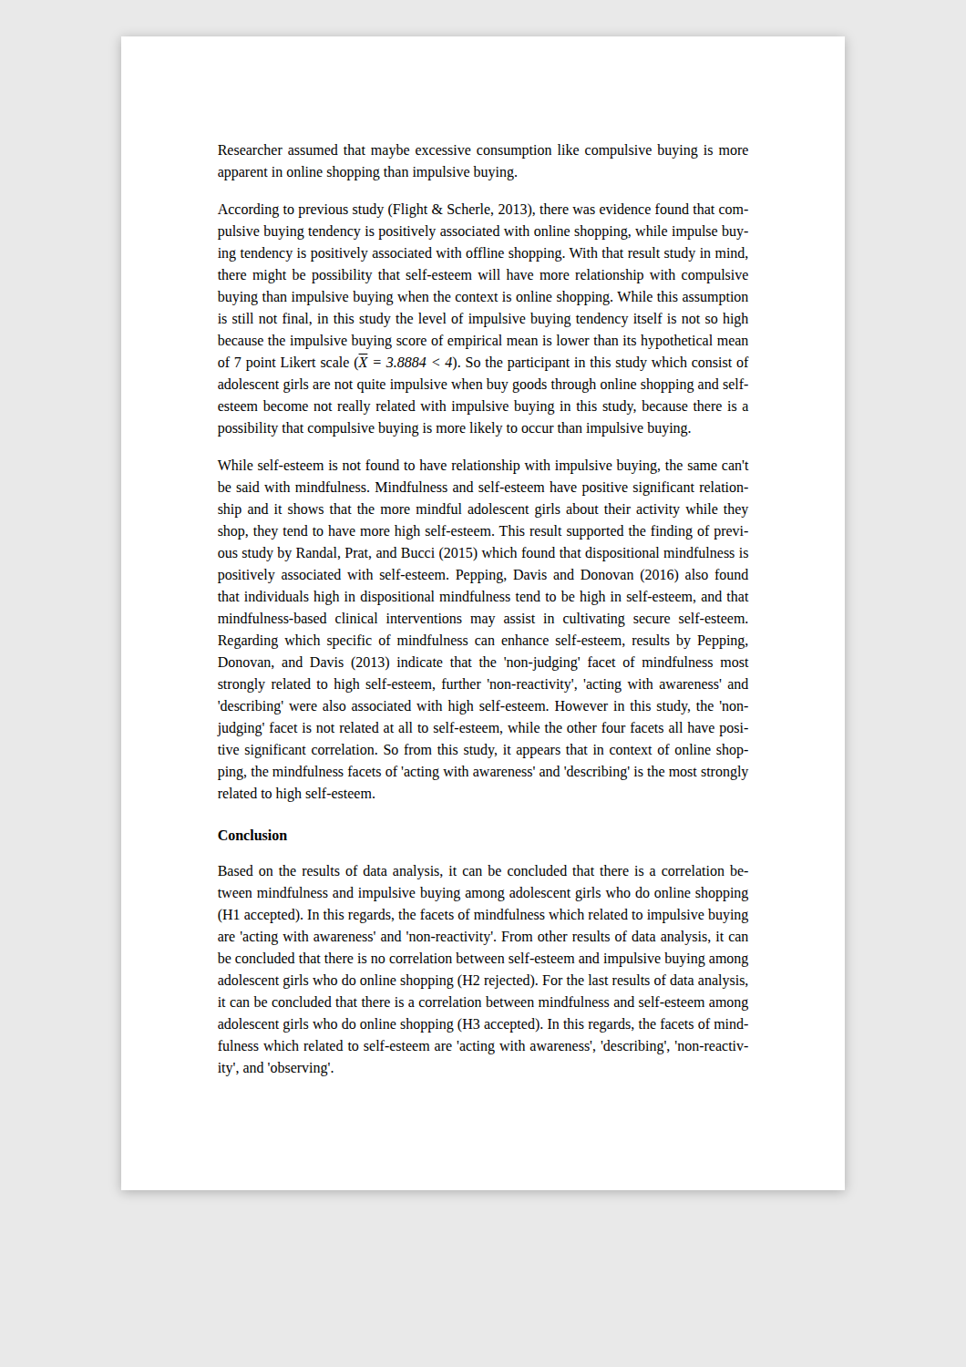Researcher assumed that maybe excessive consumption like compulsive buying is more apparent in online shopping than impulsive buying.
According to previous study (Flight & Scherle, 2013), there was evidence found that compulsive buying tendency is positively associated with online shopping, while impulse buying tendency is positively associated with offline shopping. With that result study in mind, there might be possibility that self-esteem will have more relationship with compulsive buying than impulsive buying when the context is online shopping. While this assumption is still not final, in this study the level of impulsive buying tendency itself is not so high because the impulsive buying score of empirical mean is lower than its hypothetical mean of 7 point Likert scale (X = 3.8884 < 4). So the participant in this study which consist of adolescent girls are not quite impulsive when buy goods through online shopping and self-esteem become not really related with impulsive buying in this study, because there is a possibility that compulsive buying is more likely to occur than impulsive buying.
While self-esteem is not found to have relationship with impulsive buying, the same can't be said with mindfulness. Mindfulness and self-esteem have positive significant relationship and it shows that the more mindful adolescent girls about their activity while they shop, they tend to have more high self-esteem. This result supported the finding of previous study by Randal, Prat, and Bucci (2015) which found that dispositional mindfulness is positively associated with self-esteem. Pepping, Davis and Donovan (2016) also found that individuals high in dispositional mindfulness tend to be high in self-esteem, and that mindfulness-based clinical interventions may assist in cultivating secure self-esteem. Regarding which specific of mindfulness can enhance self-esteem, results by Pepping, Donovan, and Davis (2013) indicate that the 'non-judging' facet of mindfulness most strongly related to high self-esteem, further 'non-reactivity', 'acting with awareness' and 'describing' were also associated with high self-esteem. However in this study, the 'non-judging' facet is not related at all to self-esteem, while the other four facets all have positive significant correlation. So from this study, it appears that in context of online shopping, the mindfulness facets of 'acting with awareness' and 'describing' is the most strongly related to high self-esteem.
Conclusion
Based on the results of data analysis, it can be concluded that there is a correlation between mindfulness and impulsive buying among adolescent girls who do online shopping (H1 accepted). In this regards, the facets of mindfulness which related to impulsive buying are 'acting with awareness' and 'non-reactivity'. From other results of data analysis, it can be concluded that there is no correlation between self-esteem and impulsive buying among adolescent girls who do online shopping (H2 rejected). For the last results of data analysis, it can be concluded that there is a correlation between mindfulness and self-esteem among adolescent girls who do online shopping (H3 accepted). In this regards, the facets of mindfulness which related to self-esteem are 'acting with awareness', 'describing', 'non-reactivity', and 'observing'.